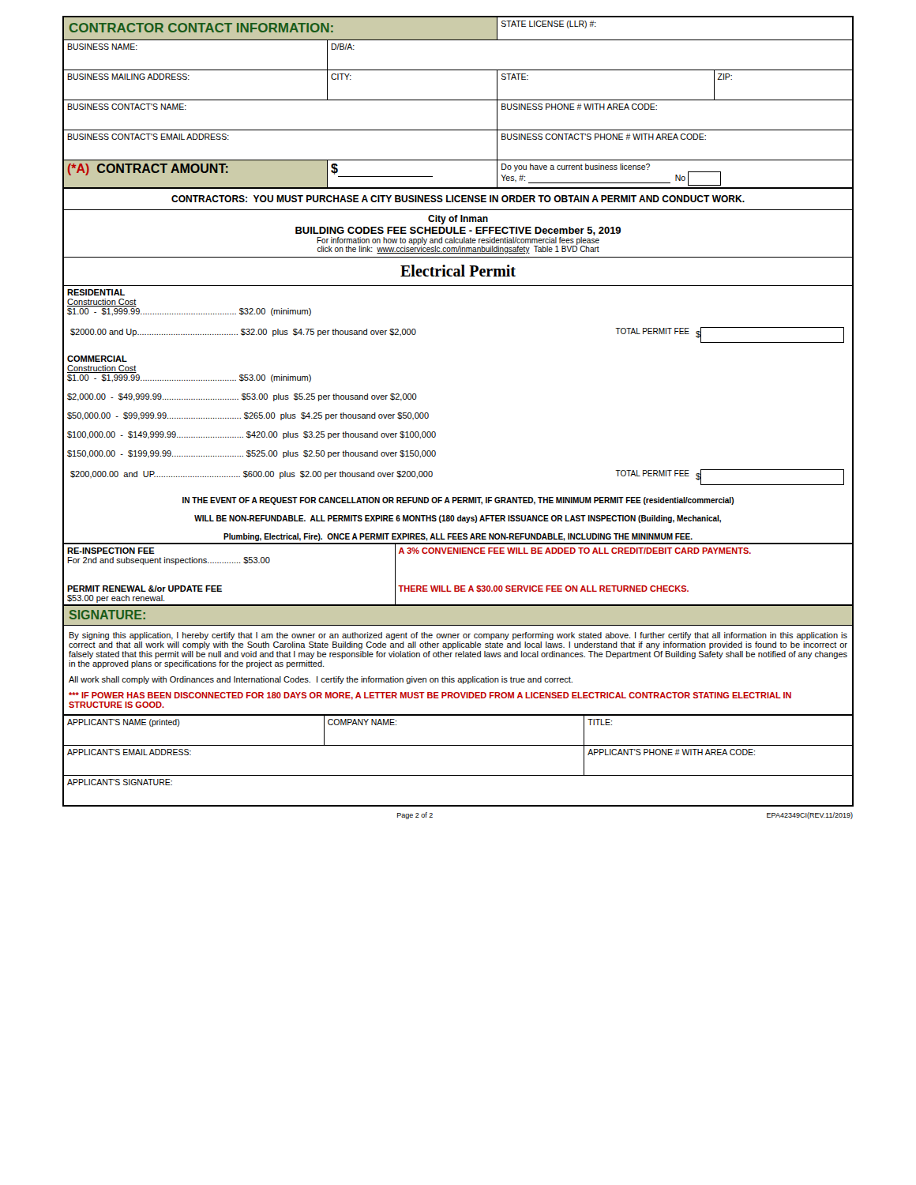| CONTRACTOR CONTACT INFORMATION: | STATE LICENSE (LLR) #: |
| BUSINESS NAME: | D/B/A: |
| BUSINESS MAILING ADDRESS: | CITY: | STATE: | ZIP: |
| BUSINESS CONTACT'S NAME: | BUSINESS PHONE # WITH AREA CODE: |
| BUSINESS CONTACT'S EMAIL ADDRESS: | BUSINESS CONTACT'S PHONE # WITH AREA CODE: |
| (*A) CONTRACT AMOUNT: | $ | Do you have a current business license? Yes, #: No |
| CONTRACTORS: YOU MUST PURCHASE A CITY BUSINESS LICENSE IN ORDER TO OBTAIN A PERMIT AND CONDUCT WORK. |
| City of Inman BUILDING CODES FEE SCHEDULE - EFFECTIVE December 5, 2019 For information on how to apply and calculate residential/commercial fees please click on the link: www.cciserviceslc.com/inmanbuildingsafety Table 1 BVD Chart |
| Electrical Permit |
| RESIDENTIAL Construction Cost $1.00 - $1,999.99........................................ $32.00 (minimum) / $2000.00 and Up.......................................... $32.00 plus $4.75 per thousand over $2,000 / TOTAL PERMIT FEE / $ / COMMERCIAL Construction Cost $1.00 - $1,999.99........................................ $53.00 (minimum) $2,000.00 - $49,999.99................................ $53.00 plus $5.25 per thousand over $2,000 $50,000.00 - $99,999.99............................... $265.00 plus $4.25 per thousand over $50,000 $100,000.00 - $149,999.99............................ $420.00 plus $3.25 per thousand over $100,000 $150,000.00 - $199,99.99.............................. $525.00 plus $2.50 per thousand over $150,000 / $200,000.00 and UP.................................... $600.00 plus $2.00 per thousand over $200,000 / TOTAL PERMIT FEE / $ / IN THE EVENT OF A REQUEST FOR CANCELLATION OR REFUND OF A PERMIT, IF GRANTED, THE MINIMUM PERMIT FEE (residential/commercial) WILL BE NON-REFUNDABLE. ALL PERMITS EXPIRE 6 MONTHS (180 days) AFTER ISSUANCE OR LAST INSPECTION (Building, Mechanical, Plumbing, Electrical, Fire). ONCE A PERMIT EXPIRES, ALL FEES ARE NON-REFUNDABLE, INCLUDING THE MININMUM FEE. |
| RE-INSPECTION FEE For 2nd and subsequent inspections.............. $53.00 PERMIT RENEWAL &/or UPDATE FEE $53.00 per each renewal. | A 3% CONVENIENCE FEE WILL BE ADDED TO ALL CREDIT/DEBIT CARD PAYMENTS. THERE WILL BE A $30.00 SERVICE FEE ON ALL RETURNED CHECKS. |
| SIGNATURE: |
| By signing this application, I hereby certify that I am the owner or an authorized agent of the owner or company performing work stated above. I further certify that all information in this application is correct and that all work will comply with the South Carolina State Building Code and all other applicable state and local laws. I understand that if any information provided is found to be incorrect or falsely stated that this permit will be null and void and that I may be responsible for violation of other related laws and local ordinances. The Department Of Building Safety shall be notified of any changes in the approved plans or specifications for the project as permitted. All work shall comply with Ordinances and International Codes. I certify the information given on this application is true and correct. *** IF POWER HAS BEEN DISCONNECTED FOR 180 DAYS OR MORE, A LETTER MUST BE PROVIDED FROM A LICENSED ELECTRICAL CONTRACTOR STATING ELECTRIAL IN STRUCTURE IS GOOD. |
| APPLICANT'S NAME (printed) | COMPANY NAME: | TITLE: |
| APPLICANT'S EMAIL ADDRESS: | APPLICANT'S PHONE # WITH AREA CODE: |
| APPLICANT'S SIGNATURE: |
Page 2 of 2 EPA42349CI(REV.11/2019)